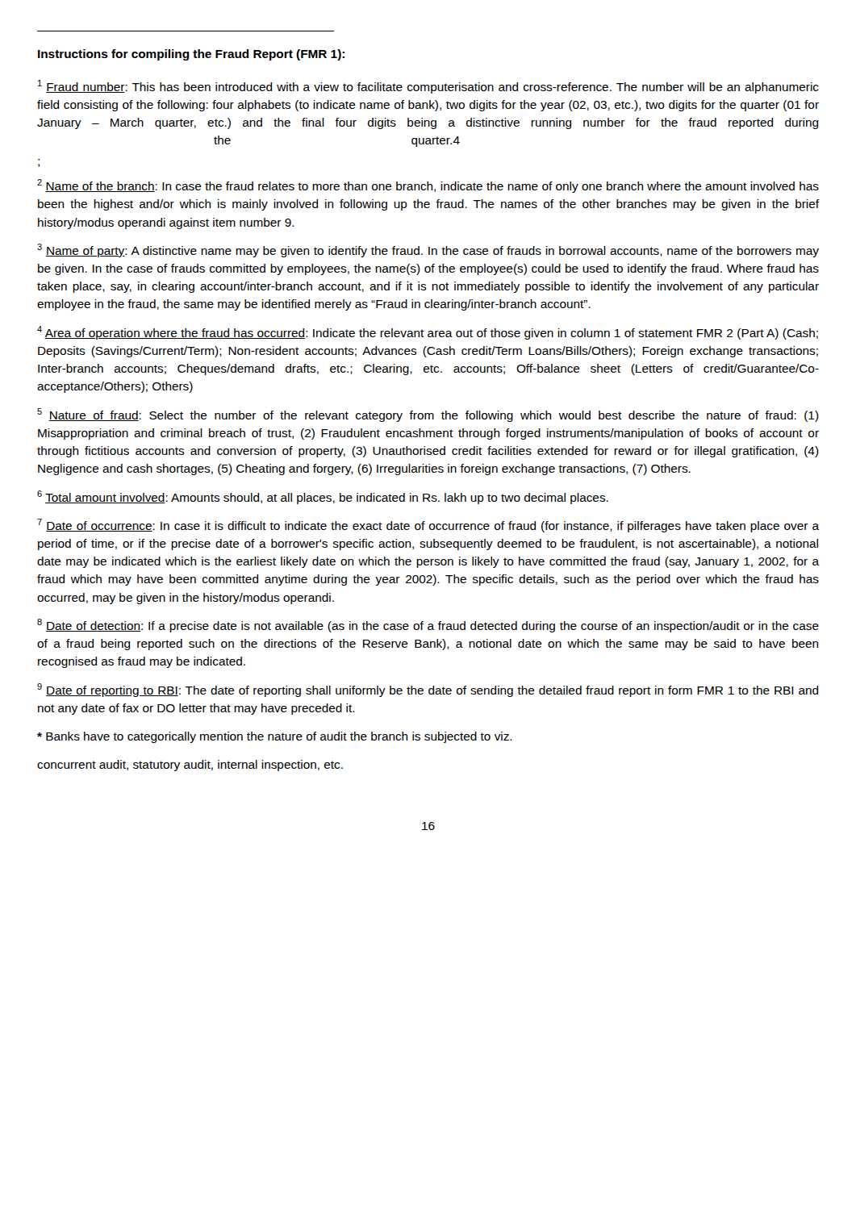Instructions for compiling the Fraud Report (FMR 1):
1 Fraud number: This has been introduced with a view to facilitate computerisation and cross-reference. The number will be an alphanumeric field consisting of the following: four alphabets (to indicate name of bank), two digits for the year (02, 03, etc.), two digits for the quarter (01 for January – March quarter, etc.) and the final four digits being a distinctive running number for the fraud reported during the quarter.4
;
2 Name of the branch: In case the fraud relates to more than one branch, indicate the name of only one branch where the amount involved has been the highest and/or which is mainly involved in following up the fraud. The names of the other branches may be given in the brief history/modus operandi against item number 9.
3 Name of party: A distinctive name may be given to identify the fraud. In the case of frauds in borrowal accounts, name of the borrowers may be given. In the case of frauds committed by employees, the name(s) of the employee(s) could be used to identify the fraud. Where fraud has taken place, say, in clearing account/inter-branch account, and if it is not immediately possible to identify the involvement of any particular employee in the fraud, the same may be identified merely as “Fraud in clearing/inter-branch account”.
4 Area of operation where the fraud has occurred: Indicate the relevant area out of those given in column 1 of statement FMR 2 (Part A) (Cash; Deposits (Savings/Current/Term); Non-resident accounts; Advances (Cash credit/Term Loans/Bills/Others); Foreign exchange transactions; Inter-branch accounts; Cheques/demand drafts, etc.; Clearing, etc. accounts; Off-balance sheet (Letters of credit/Guarantee/Co-acceptance/Others); Others)
5 Nature of fraud: Select the number of the relevant category from the following which would best describe the nature of fraud: (1) Misappropriation and criminal breach of trust, (2) Fraudulent encashment through forged instruments/manipulation of books of account or through fictitious accounts and conversion of property, (3) Unauthorised credit facilities extended for reward or for illegal gratification, (4) Negligence and cash shortages, (5) Cheating and forgery, (6) Irregularities in foreign exchange transactions, (7) Others.
6 Total amount involved: Amounts should, at all places, be indicated in Rs. lakh up to two decimal places.
7 Date of occurrence: In case it is difficult to indicate the exact date of occurrence of fraud (for instance, if pilferages have taken place over a period of time, or if the precise date of a borrower's specific action, subsequently deemed to be fraudulent, is not ascertainable), a notional date may be indicated which is the earliest likely date on which the person is likely to have committed the fraud (say, January 1, 2002, for a fraud which may have been committed anytime during the year 2002). The specific details, such as the period over which the fraud has occurred, may be given in the history/modus operandi.
8 Date of detection: If a precise date is not available (as in the case of a fraud detected during the course of an inspection/audit or in the case of a fraud being reported such on the directions of the Reserve Bank), a notional date on which the same may be said to have been recognised as fraud may be indicated.
9 Date of reporting to RBI: The date of reporting shall uniformly be the date of sending the detailed fraud report in form FMR 1 to the RBI and not any date of fax or DO letter that may have preceded it.
* Banks have to categorically mention the nature of audit the branch is subjected to viz.
concurrent audit, statutory audit, internal inspection, etc.
16